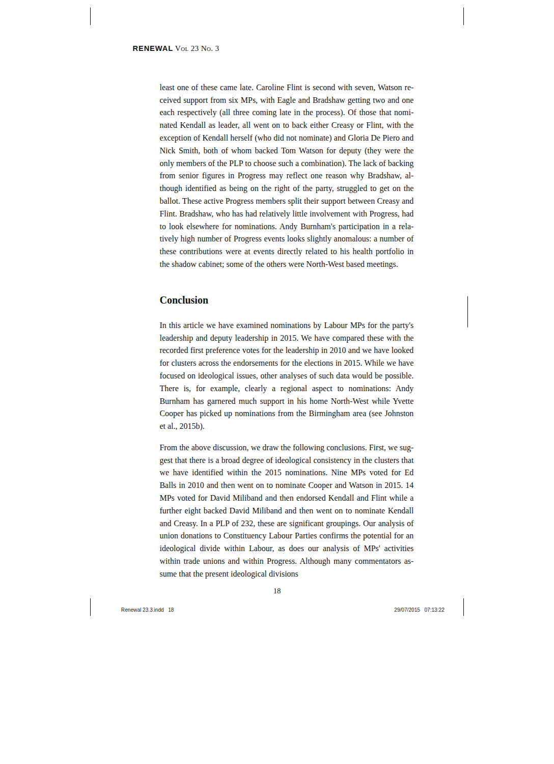Renewal Vol 23 No. 3
least one of these came late. Caroline Flint is second with seven, Watson received support from six MPs, with Eagle and Bradshaw getting two and one each respectively (all three coming late in the process). Of those that nominated Kendall as leader, all went on to back either Creasy or Flint, with the exception of Kendall herself (who did not nominate) and Gloria De Piero and Nick Smith, both of whom backed Tom Watson for deputy (they were the only members of the PLP to choose such a combination). The lack of backing from senior figures in Progress may reflect one reason why Bradshaw, although identified as being on the right of the party, struggled to get on the ballot. These active Progress members split their support between Creasy and Flint. Bradshaw, who has had relatively little involvement with Progress, had to look elsewhere for nominations. Andy Burnham's participation in a relatively high number of Progress events looks slightly anomalous: a number of these contributions were at events directly related to his health portfolio in the shadow cabinet; some of the others were North-West based meetings.
Conclusion
In this article we have examined nominations by Labour MPs for the party's leadership and deputy leadership in 2015. We have compared these with the recorded first preference votes for the leadership in 2010 and we have looked for clusters across the endorsements for the elections in 2015. While we have focused on ideological issues, other analyses of such data would be possible. There is, for example, clearly a regional aspect to nominations: Andy Burnham has garnered much support in his home North-West while Yvette Cooper has picked up nominations from the Birmingham area (see Johnston et al., 2015b).
From the above discussion, we draw the following conclusions. First, we suggest that there is a broad degree of ideological consistency in the clusters that we have identified within the 2015 nominations. Nine MPs voted for Ed Balls in 2010 and then went on to nominate Cooper and Watson in 2015. 14 MPs voted for David Miliband and then endorsed Kendall and Flint while a further eight backed David Miliband and then went on to nominate Kendall and Creasy. In a PLP of 232, these are significant groupings. Our analysis of union donations to Constituency Labour Parties confirms the potential for an ideological divide within Labour, as does our analysis of MPs' activities within trade unions and within Progress. Although many commentators assume that the present ideological divisions
18
Renewal 23.3.indd 18 29/07/2015 07:13:22